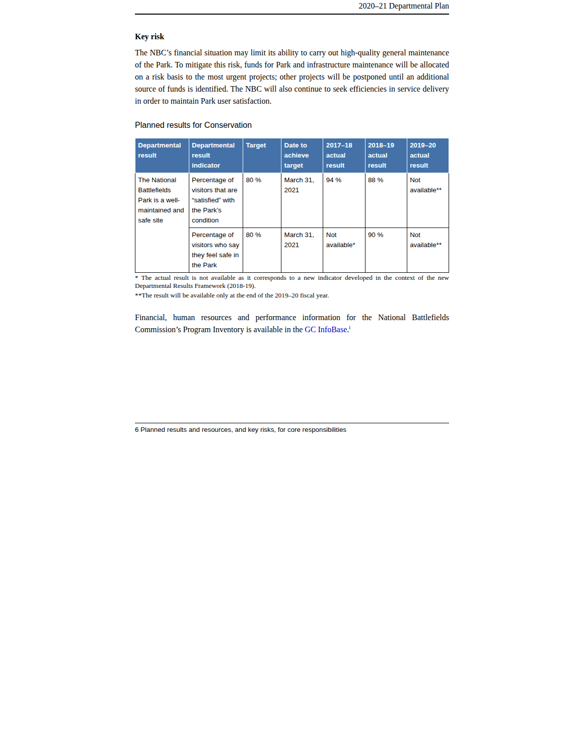2020–21 Departmental Plan
Key risk
The NBC’s financial situation may limit its ability to carry out high-quality general maintenance of the Park. To mitigate this risk, funds for Park and infrastructure maintenance will be allocated on a risk basis to the most urgent projects; other projects will be postponed until an additional source of funds is identified. The NBC will also continue to seek efficiencies in service delivery in order to maintain Park user satisfaction.
Planned results for Conservation
| Departmental result | Departmental result indicator | Target | Date to achieve target | 2017–18 actual result | 2018–19 actual result | 2019–20 actual result |
| --- | --- | --- | --- | --- | --- | --- |
| The National Battlefields Park is a well-maintained and safe site | Percentage of visitors that are “satisfied” with the Park’s condition | 80 % | March 31, 2021 | 94 % | 88 % | Not available** |
| Percentage of visitors who say they feel safe in the Park | 80 % | March 31, 2021 | Not available* | 90 % | Not available** |
* The actual result is not available as it corresponds to a new indicator developed in the context of the new Departmental Results Framework (2018-19).
**The result will be available only at the end of the 2019–20 fiscal year.
Financial, human resources and performance information for the National Battlefields Commission’s Program Inventory is available in the GC InfoBase.i
6 Planned results and resources, and key risks, for core responsibilities